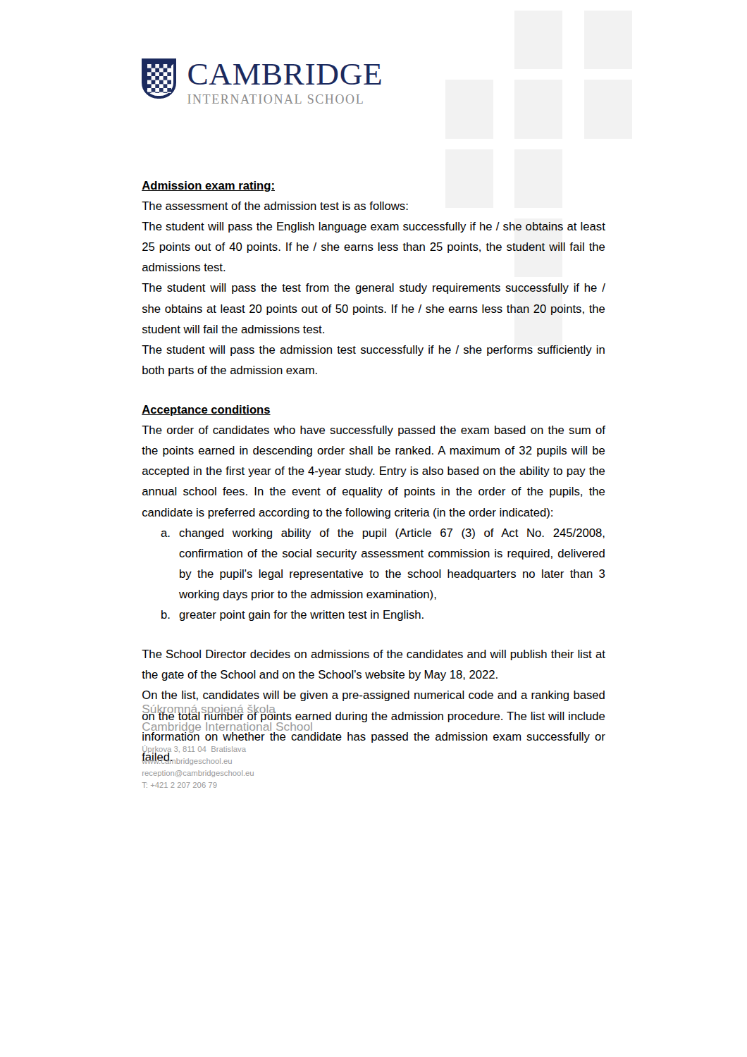CAMBRIDGE
INTERNATIONAL SCHOOL
Admission exam rating:
The assessment of the admission test is as follows:
The student will pass the English language exam successfully if he / she obtains at least 25 points out of 40 points. If he / she earns less than 25 points, the student will fail the admissions test.
The student will pass the test from the general study requirements successfully if he / she obtains at least 20 points out of 50 points. If he / she earns less than 20 points, the student will fail the admissions test.
The student will pass the admission test successfully if he / she performs sufficiently in both parts of the admission exam.
Acceptance conditions
The order of candidates who have successfully passed the exam based on the sum of the points earned in descending order shall be ranked. A maximum of 32 pupils will be accepted in the first year of the 4-year study. Entry is also based on the ability to pay the annual school fees. In the event of equality of points in the order of the pupils, the candidate is preferred according to the following criteria (in the order indicated):
changed working ability of the pupil (Article 67 (3) of Act No. 245/2008, confirmation of the social security assessment commission is required, delivered by the pupil's legal representative to the school headquarters no later than 3 working days prior to the admission examination),
greater point gain for the written test in English.
The School Director decides on admissions of the candidates and will publish their list at the gate of the School and on the School's website by May 18, 2022.
On the list, candidates will be given a pre-assigned numerical code and a ranking based on the total number of points earned during the admission procedure. The list will include information on whether the candidate has passed the admission exam successfully or failed.
Súkromná spojená škola
Cambridge International School
Úprkova 3, 811 04 Bratislava
www.cambridgeschool.eu
reception@cambridgeschool.eu
T: +421 2 207 206 79